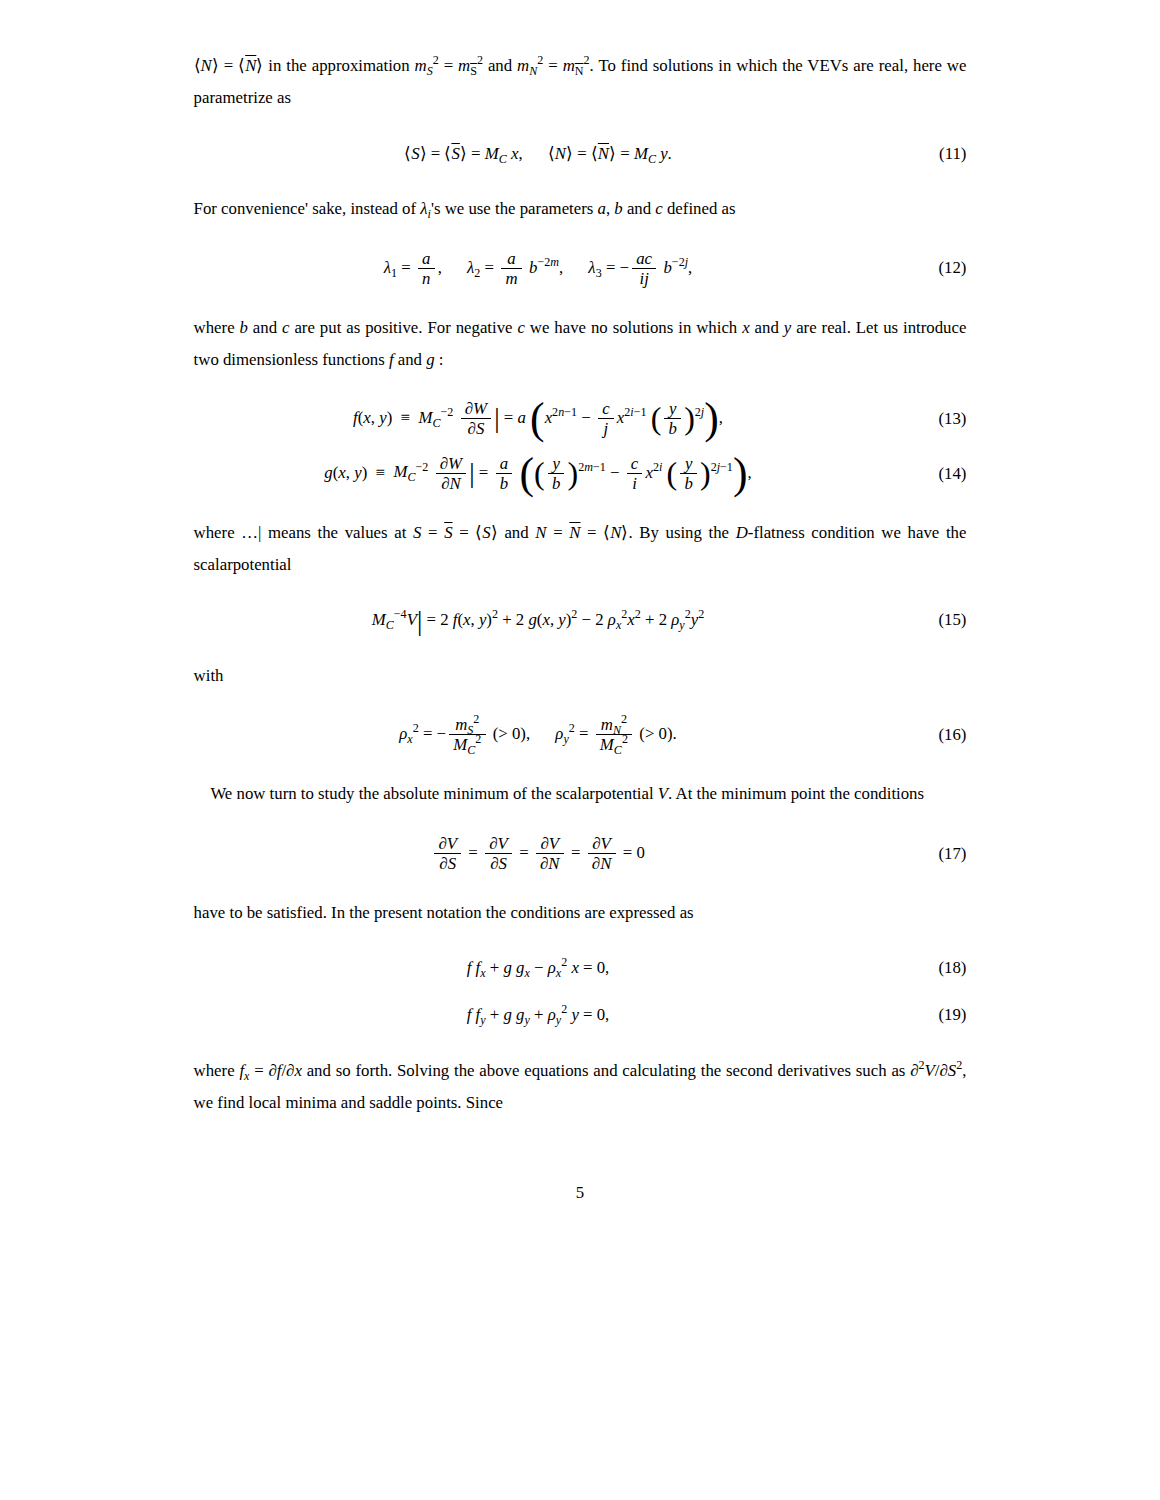⟨N⟩ = ⟨N⟩ in the approximation mS2 = mS2 and mN2 = mN2. To find solutions in which the VEVs are real, here we parametrize as
⟨S⟩ = ⟨S⟩ = MC x, ⟨N⟩ = ⟨N⟩ = MC y.
(11)
For convenience' sake, instead of λi's we use the parameters a, b and c defined as
λ1 = an, λ2 = am b−2m, λ3 = −ac ij b−2j,
(12)
where b and c are put as positive. For negative c we have no solutions in which x and y are real. Let us introduce two dimensionless functions f and g :
f(x, y) ≡ MC−2 ∂W∂S| = a (x2n−1 − cj x2i−1 (yb)2j),
(13)
g(x, y) ≡ MC−2 ∂W∂N| = ab ((yb)2m−1 − ci x2i (yb)2j−1),
(14)
where …| means the values at S = S = ⟨S⟩ and N = N = ⟨N⟩. By using the D-flatness condition we have the scalarpotential
MC−4V| = 2 f(x, y)2 + 2 g(x, y)2 − 2 ρx2x2 + 2 ρy2y2
(15)
with
ρx2 = −mS2 MC2 (> 0), ρy2 = mN2 MC2 (> 0).
(16)
We now turn to study the absolute minimum of the scalarpotential V. At the minimum point the conditions
∂V∂S = ∂V∂S = ∂V∂N = ∂V∂N = 0
(17)
have to be satisfied. In the present notation the conditions are expressed as
f fx + g gx − ρx2 x = 0,
(18)
f fy + g gy + ρy2 y = 0,
(19)
where fx = ∂f/∂x and so forth. Solving the above equations and calculating the second derivatives such as ∂2V/∂S2, we find local minima and saddle points. Since
5